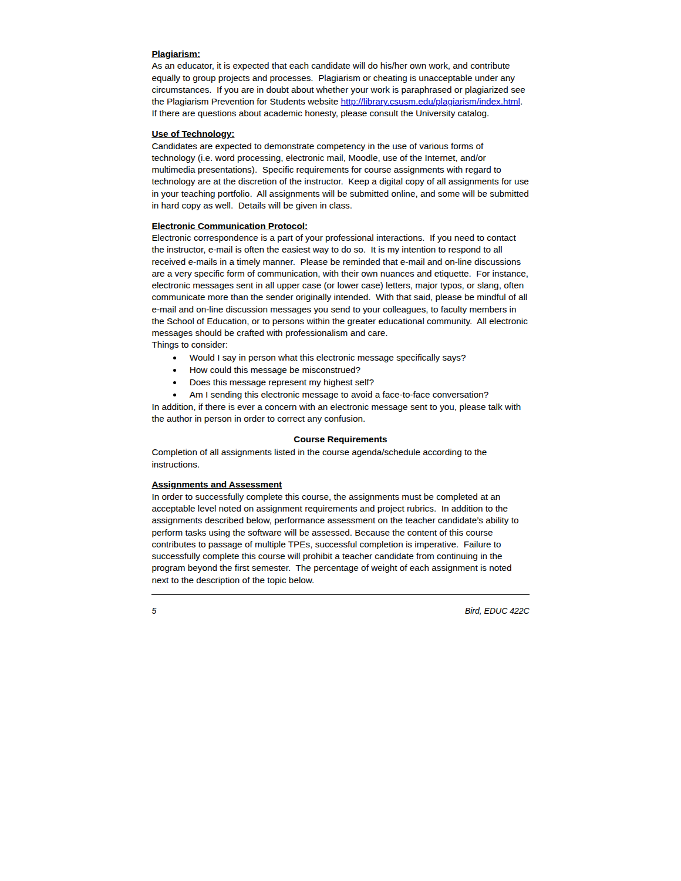Plagiarism:
As an educator, it is expected that each candidate will do his/her own work, and contribute equally to group projects and processes. Plagiarism or cheating is unacceptable under any circumstances. If you are in doubt about whether your work is paraphrased or plagiarized see the Plagiarism Prevention for Students website http://library.csusm.edu/plagiarism/index.html. If there are questions about academic honesty, please consult the University catalog.
Use of Technology:
Candidates are expected to demonstrate competency in the use of various forms of technology (i.e. word processing, electronic mail, Moodle, use of the Internet, and/or multimedia presentations). Specific requirements for course assignments with regard to technology are at the discretion of the instructor. Keep a digital copy of all assignments for use in your teaching portfolio. All assignments will be submitted online, and some will be submitted in hard copy as well. Details will be given in class.
Electronic Communication Protocol:
Electronic correspondence is a part of your professional interactions. If you need to contact the instructor, e-mail is often the easiest way to do so. It is my intention to respond to all received e-mails in a timely manner. Please be reminded that e-mail and on-line discussions are a very specific form of communication, with their own nuances and etiquette. For instance, electronic messages sent in all upper case (or lower case) letters, major typos, or slang, often communicate more than the sender originally intended. With that said, please be mindful of all e-mail and on-line discussion messages you send to your colleagues, to faculty members in the School of Education, or to persons within the greater educational community. All electronic messages should be crafted with professionalism and care.
Things to consider:
Would I say in person what this electronic message specifically says?
How could this message be misconstrued?
Does this message represent my highest self?
Am I sending this electronic message to avoid a face-to-face conversation?
In addition, if there is ever a concern with an electronic message sent to you, please talk with the author in person in order to correct any confusion.
Course Requirements
Completion of all assignments listed in the course agenda/schedule according to the instructions.
Assignments and Assessment
In order to successfully complete this course, the assignments must be completed at an acceptable level noted on assignment requirements and project rubrics. In addition to the assignments described below, performance assessment on the teacher candidate’s ability to perform tasks using the software will be assessed. Because the content of this course contributes to passage of multiple TPEs, successful completion is imperative. Failure to successfully complete this course will prohibit a teacher candidate from continuing in the program beyond the first semester. The percentage of weight of each assignment is noted next to the description of the topic below.
5 Bird, EDUC 422C